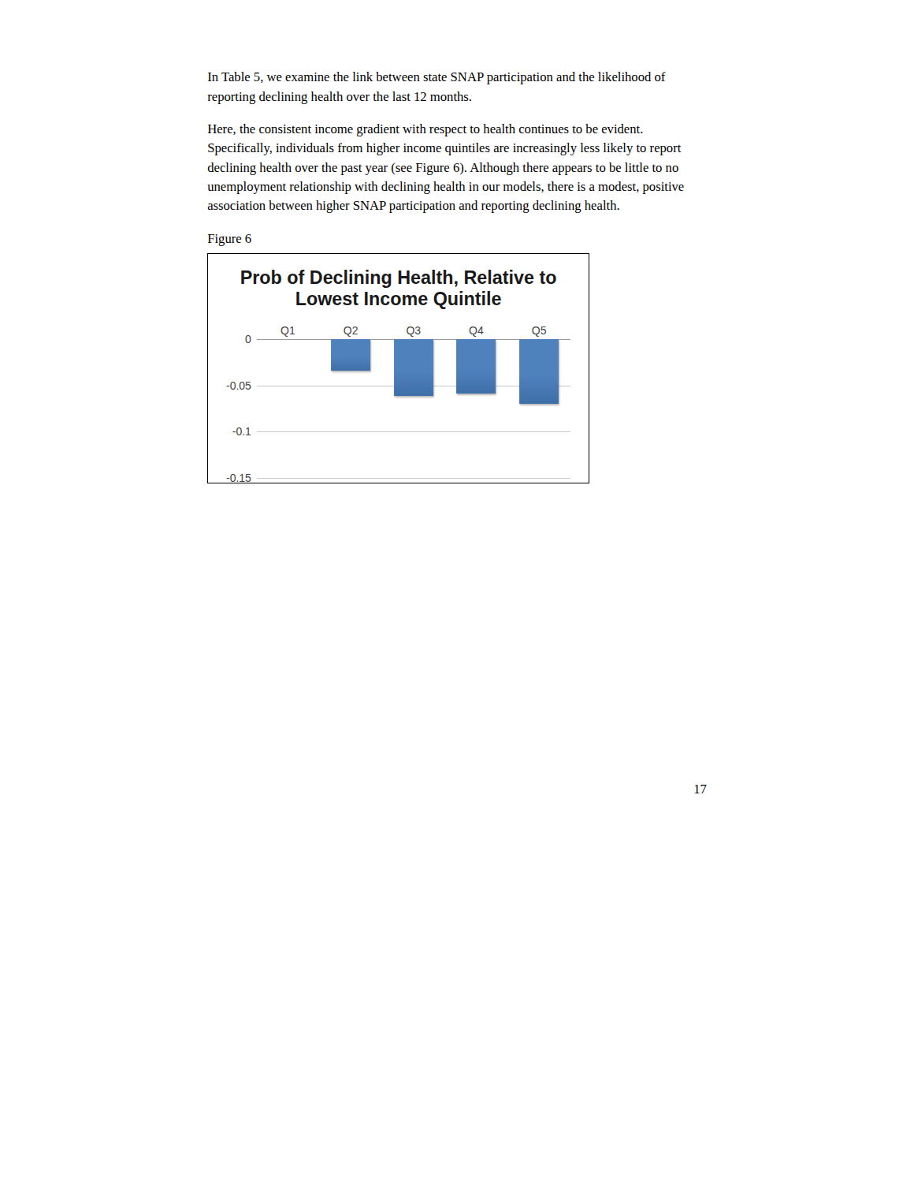In Table 5, we examine the link between state SNAP participation and the likelihood of reporting declining health over the last 12 months.
Here, the consistent income gradient with respect to health continues to be evident. Specifically, individuals from higher income quintiles are increasingly less likely to report declining health over the past year (see Figure 6). Although there appears to be little to no unemployment relationship with declining health in our models, there is a modest, positive association between higher SNAP participation and reporting declining health.
Figure 6
Prob of Declining Health, Relative to
Lowest Income Quintile
Q1 Q2 Q3 Q4 Q5
0 -0.05 -0.1 -0.15
17